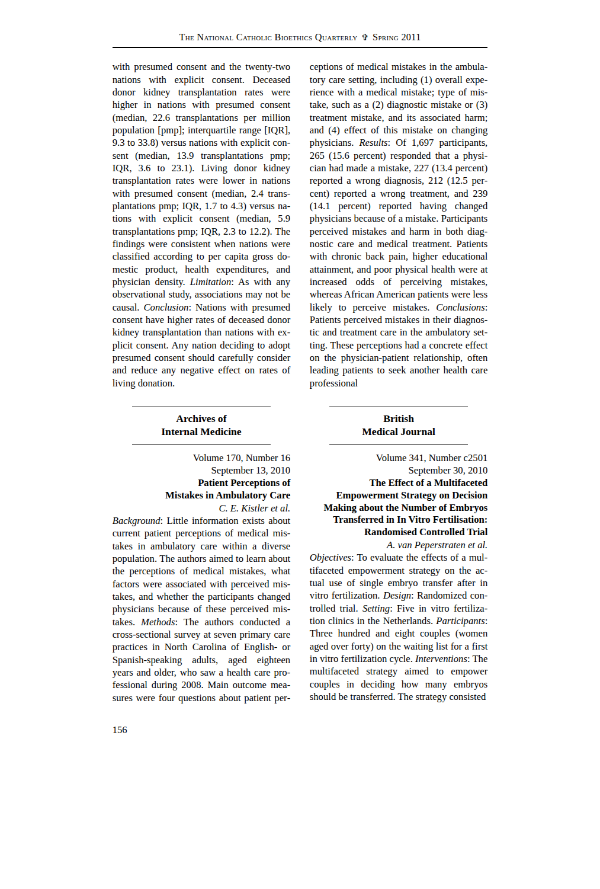The National Catholic Bioethics Quarterly ✞ Spring 2011
with presumed consent and the twenty-two nations with explicit consent. Deceased donor kidney transplantation rates were higher in nations with presumed consent (median, 22.6 transplantations per million population [pmp]; interquartile range [IQR], 9.3 to 33.8) versus nations with explicit consent (median, 13.9 transplantations pmp; IQR, 3.6 to 23.1). Living donor kidney transplantation rates were lower in nations with presumed consent (median, 2.4 transplantations pmp; IQR, 1.7 to 4.3) versus nations with explicit consent (median, 5.9 transplantations pmp; IQR, 2.3 to 12.2). The findings were consistent when nations were classified according to per capita gross domestic product, health expenditures, and physician density. Limitation: As with any observational study, associations may not be causal. Conclusion: Nations with presumed consent have higher rates of deceased donor kidney transplantation than nations with explicit consent. Any nation deciding to adopt presumed consent should carefully consider and reduce any negative effect on rates of living donation.
Archives of
Internal Medicine
Volume 170, Number 16
September 13, 2010
Patient Perceptions of
Mistakes in Ambulatory Care
C. E. Kistler et al.
Background: Little information exists about current patient perceptions of medical mistakes in ambulatory care within a diverse population. The authors aimed to learn about the perceptions of medical mistakes, what factors were associated with perceived mistakes, and whether the participants changed physicians because of these perceived mistakes. Methods: The authors conducted a cross-sectional survey at seven primary care practices in North Carolina of English- or Spanish-speaking adults, aged eighteen years and older, who saw a health care professional during 2008. Main outcome measures were four questions about patient perceptions of medical mistakes in the ambulatory care setting, including (1) overall experience with a medical mistake; type of mistake, such as a (2) diagnostic mistake or (3) treatment mistake, and its associated harm; and (4) effect of this mistake on changing physicians. Results: Of 1,697 participants, 265 (15.6 percent) responded that a physician had made a mistake, 227 (13.4 percent) reported a wrong diagnosis, 212 (12.5 percent) reported a wrong treatment, and 239 (14.1 percent) reported having changed physicians because of a mistake. Participants perceived mistakes and harm in both diagnostic care and medical treatment. Patients with chronic back pain, higher educational attainment, and poor physical health were at increased odds of perceiving mistakes, whereas African American patients were less likely to perceive mistakes. Conclusions: Patients perceived mistakes in their diagnostic and treatment care in the ambulatory setting. These perceptions had a concrete effect on the physician-patient relationship, often leading patients to seek another health care professional
British
Medical Journal
Volume 341, Number c2501
September 30, 2010
The Effect of a Multifaceted Empowerment Strategy on Decision Making about the Number of Embryos Transferred in In Vitro Fertilisation: Randomised Controlled Trial
A. van Peperstraten et al.
Objectives: To evaluate the effects of a multifaceted empowerment strategy on the actual use of single embryo transfer after in vitro fertilization. Design: Randomized controlled trial. Setting: Five in vitro fertilization clinics in the Netherlands. Participants: Three hundred and eight couples (women aged over forty) on the waiting list for a first in vitro fertilization cycle. Interventions: The multifaceted strategy aimed to empower couples in deciding how many embryos should be transferred. The strategy consisted
156